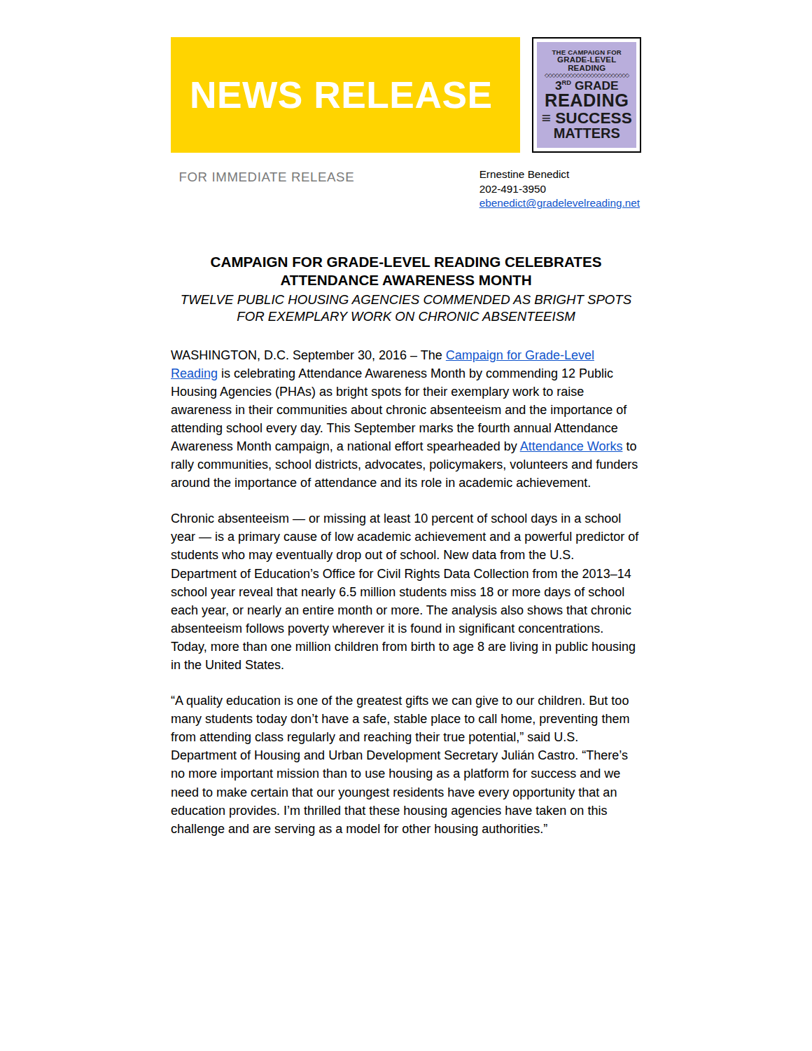NEWS RELEASE
THE CAMPAIGN FOR
GRADE-LEVEL READING
◇◇◇◇◇◇◇◇◇◇◇◇◇◇◇◇◇◇◇◇◇◇◇◇
3RD GRADE
READING
≡ SUCCESS
MATTERS
FOR IMMEDIATE RELEASE
Ernestine Benedict
202-491-3950
ebenedict@gradelevelreading.net
Campaign for Grade-Level Reading Celebrates
Attendance Awareness Month
Twelve Public Housing Agencies Commended as Bright Spots for Exemplary Work on Chronic Absenteeism
WASHINGTON, D.C. September 30, 2016 – The Campaign for Grade-Level Reading is celebrating Attendance Awareness Month by commending 12 Public Housing Agencies (PHAs) as bright spots for their exemplary work to raise awareness in their communities about chronic absenteeism and the importance of attending school every day. This September marks the fourth annual Attendance Awareness Month campaign, a national effort spearheaded by Attendance Works to rally communities, school districts, advocates, policymakers, volunteers and funders around the importance of attendance and its role in academic achievement.
Chronic absenteeism — or missing at least 10 percent of school days in a school year — is a primary cause of low academic achievement and a powerful predictor of students who may eventually drop out of school. New data from the U.S. Department of Education’s Office for Civil Rights Data Collection from the 2013–14 school year reveal that nearly 6.5 million students miss 18 or more days of school each year, or nearly an entire month or more. The analysis also shows that chronic absenteeism follows poverty wherever it is found in significant concentrations. Today, more than one million children from birth to age 8 are living in public housing in the United States.
“A quality education is one of the greatest gifts we can give to our children. But too many students today don’t have a safe, stable place to call home, preventing them from attending class regularly and reaching their true potential,” said U.S. Department of Housing and Urban Development Secretary Julián Castro. “There’s no more important mission than to use housing as a platform for success and we need to make certain that our youngest residents have every opportunity that an education provides. I’m thrilled that these housing agencies have taken on this challenge and are serving as a model for other housing authorities.”